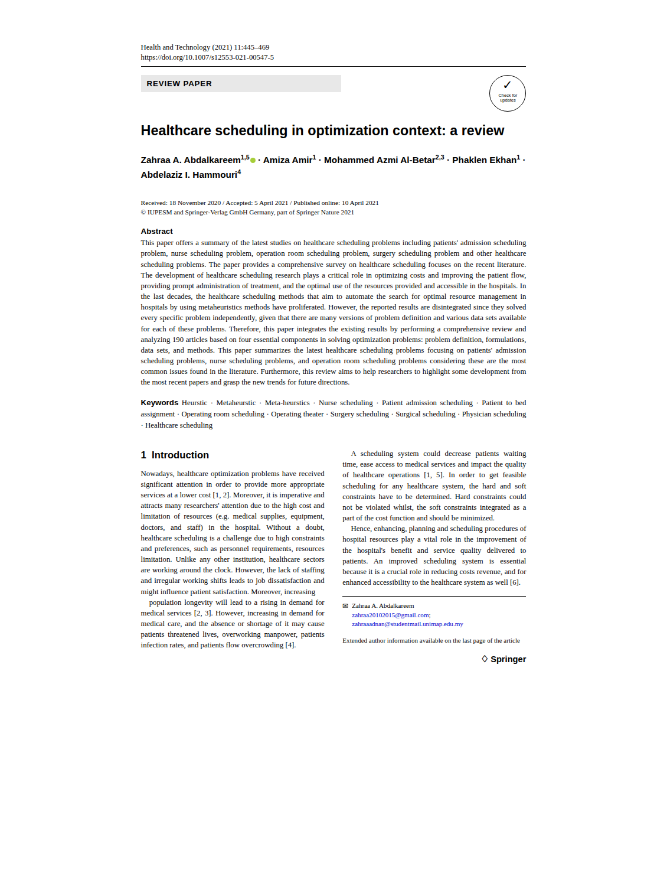Health and Technology (2021) 11:445–469
https://doi.org/10.1007/s12553-021-00547-5
REVIEW PAPER
✓ Check for
updates
Healthcare scheduling in optimization context: a review
Zahraa A. Abdalkareem1,5 · Amiza Amir1 · Mohammed Azmi Al-Betar2,3 · Phaklen Ekhan1 · Abdelaziz I. Hammouri4
Received: 18 November 2020 / Accepted: 5 April 2021 / Published online: 10 April 2021
© IUPESM and Springer-Verlag GmbH Germany, part of Springer Nature 2021
Abstract
This paper offers a summary of the latest studies on healthcare scheduling problems including patients' admission scheduling problem, nurse scheduling problem, operation room scheduling problem, surgery scheduling problem and other healthcare scheduling problems. The paper provides a comprehensive survey on healthcare scheduling focuses on the recent literature. The development of healthcare scheduling research plays a critical role in optimizing costs and improving the patient flow, providing prompt administration of treatment, and the optimal use of the resources provided and accessible in the hospitals. In the last decades, the healthcare scheduling methods that aim to automate the search for optimal resource management in hospitals by using metaheuristics methods have proliferated. However, the reported results are disintegrated since they solved every specific problem independently, given that there are many versions of problem definition and various data sets available for each of these problems. Therefore, this paper integrates the existing results by performing a comprehensive review and analyzing 190 articles based on four essential components in solving optimization problems: problem definition, formulations, data sets, and methods. This paper summarizes the latest healthcare scheduling problems focusing on patients' admission scheduling problems, nurse scheduling problems, and operation room scheduling problems considering these are the most common issues found in the literature. Furthermore, this review aims to help researchers to highlight some development from the most recent papers and grasp the new trends for future directions.
Keywords Heurstic · Metaheurstic · Meta-heurstics · Nurse scheduling · Patient admission scheduling · Patient to bed assignment · Operating room scheduling · Operating theater · Surgery scheduling · Surgical scheduling · Physician scheduling · Healthcare scheduling
1 Introduction
Nowadays, healthcare optimization problems have received significant attention in order to provide more appropriate services at a lower cost [1, 2]. Moreover, it is imperative and attracts many researchers' attention due to the high cost and limitation of resources (e.g. medical supplies, equipment, doctors, and staff) in the hospital. Without a doubt, healthcare scheduling is a challenge due to high constraints and preferences, such as personnel requirements, resources limitation. Unlike any other institution, healthcare sectors are working around the clock. However, the lack of staffing and irregular working shifts leads to job dissatisfaction and might influence patient satisfaction. Moreover, increasing
population longevity will lead to a rising in demand for medical services [2, 3]. However, increasing in demand for medical care, and the absence or shortage of it may cause patients threatened lives, overworking manpower, patients infection rates, and patients flow overcrowding [4].
A scheduling system could decrease patients waiting time, ease access to medical services and impact the quality of healthcare operations [1, 5]. In order to get feasible scheduling for any healthcare system, the hard and soft constraints have to be determined. Hard constraints could not be violated whilst, the soft constraints integrated as a part of the cost function and should be minimized.
Hence, enhancing, planning and scheduling procedures of hospital resources play a vital role in the improvement of the hospital's benefit and service quality delivered to patients. An improved scheduling system is essential because it is a crucial role in reducing costs revenue, and for enhanced accessibility to the healthcare system as well [6].
✉
Zahraa A. Abdalkareem
zahraa20102015@gmail.com;
zahraaadnan@studentmail.unimap.edu.my
Extended author information available on the last page of the article
♢Springer